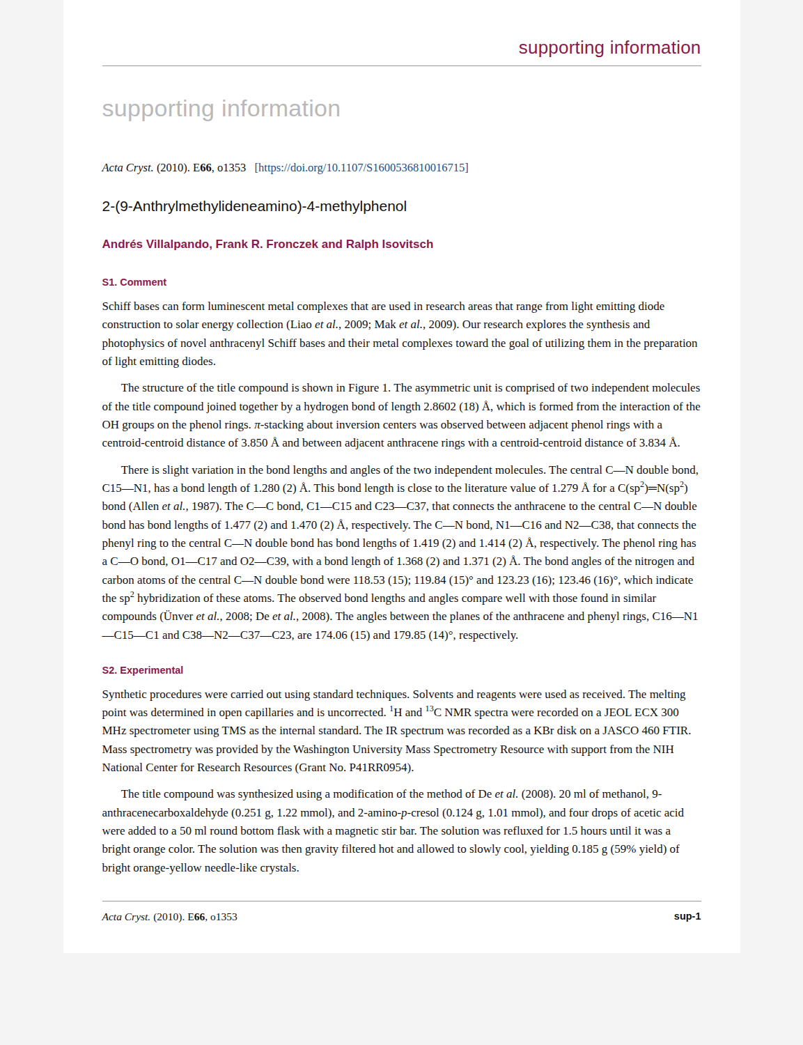supporting information
supporting information
Acta Cryst. (2010). E66, o1353 [https://doi.org/10.1107/S1600536810016715]
2-(9-Anthrylmethylideneamino)-4-methylphenol
Andrés Villalpando, Frank R. Fronczek and Ralph Isovitsch
S1. Comment
Schiff bases can form luminescent metal complexes that are used in research areas that range from light emitting diode construction to solar energy collection (Liao et al., 2009; Mak et al., 2009). Our research explores the synthesis and photophysics of novel anthracenyl Schiff bases and their metal complexes toward the goal of utilizing them in the preparation of light emitting diodes.
The structure of the title compound is shown in Figure 1. The asymmetric unit is comprised of two independent molecules of the title compound joined together by a hydrogen bond of length 2.8602 (18) Å, which is formed from the interaction of the OH groups on the phenol rings. π-stacking about inversion centers was observed between adjacent phenol rings with a centroid-centroid distance of 3.850 Å and between adjacent anthracene rings with a centroid-centroid distance of 3.834 Å.
There is slight variation in the bond lengths and angles of the two independent molecules. The central C—N double bond, C15—N1, has a bond length of 1.280 (2) Å. This bond length is close to the literature value of 1.279 Å for a C(sp2)═N(sp2) bond (Allen et al., 1987). The C—C bond, C1—C15 and C23—C37, that connects the anthracene to the central C—N double bond has bond lengths of 1.477 (2) and 1.470 (2) Å, respectively. The C—N bond, N1—C16 and N2—C38, that connects the phenyl ring to the central C—N double bond has bond lengths of 1.419 (2) and 1.414 (2) Å, respectively. The phenol ring has a C—O bond, O1—C17 and O2—C39, with a bond length of 1.368 (2) and 1.371 (2) Å. The bond angles of the nitrogen and carbon atoms of the central C—N double bond were 118.53 (15); 119.84 (15)° and 123.23 (16); 123.46 (16)°, which indicate the sp2 hybridization of these atoms. The observed bond lengths and angles compare well with those found in similar compounds (Ünver et al., 2008; De et al., 2008). The angles between the planes of the anthracene and phenyl rings, C16—N1—C15—C1 and C38—N2—C37—C23, are 174.06 (15) and 179.85 (14)°, respectively.
S2. Experimental
Synthetic procedures were carried out using standard techniques. Solvents and reagents were used as received. The melting point was determined in open capillaries and is uncorrected. 1H and 13C NMR spectra were recorded on a JEOL ECX 300 MHz spectrometer using TMS as the internal standard. The IR spectrum was recorded as a KBr disk on a JASCO 460 FTIR. Mass spectrometry was provided by the Washington University Mass Spectrometry Resource with support from the NIH National Center for Research Resources (Grant No. P41RR0954).
The title compound was synthesized using a modification of the method of De et al. (2008). 20 ml of methanol, 9-anthracenecarboxaldehyde (0.251 g, 1.22 mmol), and 2-amino-p-cresol (0.124 g, 1.01 mmol), and four drops of acetic acid were added to a 50 ml round bottom flask with a magnetic stir bar. The solution was refluxed for 1.5 hours until it was a bright orange color. The solution was then gravity filtered hot and allowed to slowly cool, yielding 0.185 g (59% yield) of bright orange-yellow needle-like crystals.
Acta Cryst. (2010). E66, o1353
sup-1